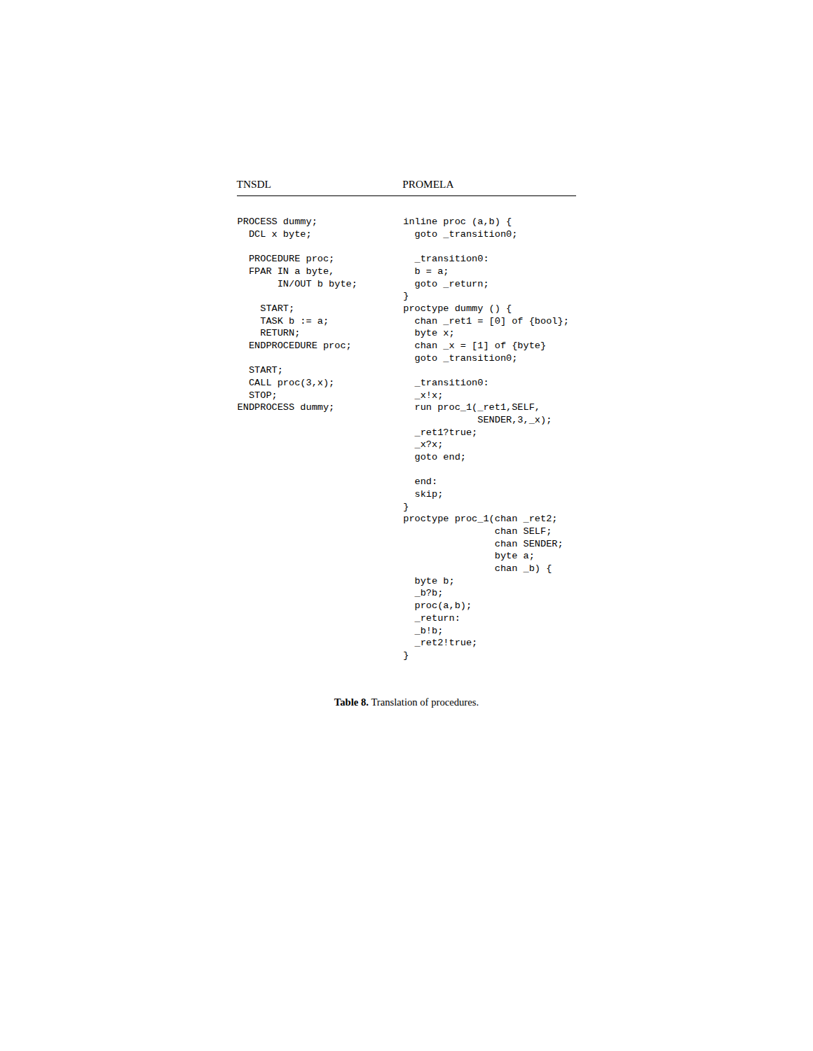| TNSDL | PROMELA |
| --- | --- |
| PROCESS dummy; DCL x byte; PROCEDURE proc; FPAR IN a byte, IN/OUT b byte; START; TASK b := a; RETURN; ENDPROCEDURE proc; START; CALL proc(3,x); STOP; ENDPROCESS dummy; | inline proc (a,b) { goto _transition0; _transition0: b = a; goto _return; } proctype dummy () { chan _ret1 = [0] of {bool}; byte x; chan _x = [1] of {byte} goto _transition0; _transition0: _x!x; run proc_1(_ret1,SELF, SENDER,3,_x); _ret1?true; _x?x; goto end; end: skip; } proctype proc_1(chan _ret2; chan SELF; chan SENDER; byte a; chan _b) { byte b; _b?b; proc(a,b); _return: _b!b; _ret2!true; } |
Table 8. Translation of procedures.